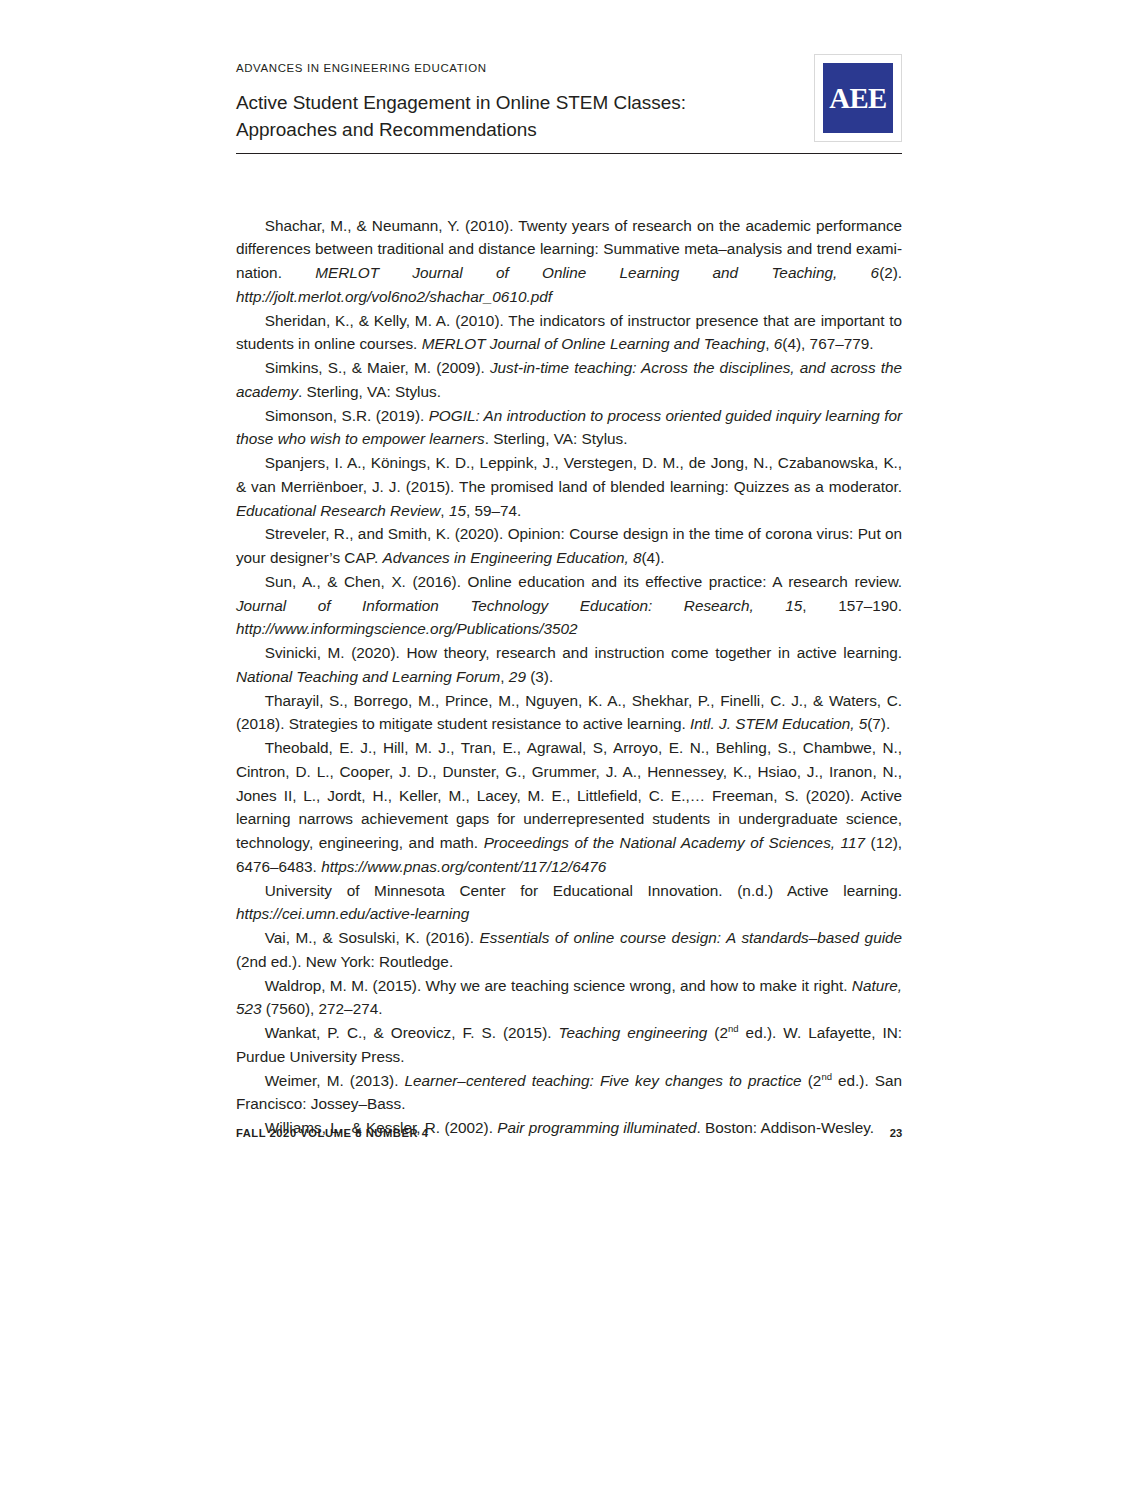Advances in Engineering Education
Active Student Engagement in Online STEM Classes:
Approaches and Recommendations
AEE
Shachar, M., & Neumann, Y. (2010). Twenty years of research on the academic performance differences between traditional and distance learning: Summative meta–analysis and trend examination. MERLOT Journal of Online Learning and Teaching, 6(2). http://jolt.merlot.org/vol6no2/shachar_0610.pdf
Sheridan, K., & Kelly, M. A. (2010). The indicators of instructor presence that are important to students in online courses. MERLOT Journal of Online Learning and Teaching, 6(4), 767–779.
Simkins, S., & Maier, M. (2009). Just-in-time teaching: Across the disciplines, and across the academy. Sterling, VA: Stylus.
Simonson, S.R. (2019). POGIL: An introduction to process oriented guided inquiry learning for those who wish to empower learners. Sterling, VA: Stylus.
Spanjers, I. A., Könings, K. D., Leppink, J., Verstegen, D. M., de Jong, N., Czabanowska, K., & van Merriënboer, J. J. (2015). The promised land of blended learning: Quizzes as a moderator. Educational Research Review, 15, 59–74.
Streveler, R., and Smith, K. (2020). Opinion: Course design in the time of corona virus: Put on your designer’s CAP. Advances in Engineering Education, 8(4).
Sun, A., & Chen, X. (2016). Online education and its effective practice: A research review. Journal of Information Technology Education: Research, 15, 157–190. http://www.informingscience.org/Publications/3502
Svinicki, M. (2020). How theory, research and instruction come together in active learning. National Teaching and Learning Forum, 29 (3).
Tharayil, S., Borrego, M., Prince, M., Nguyen, K. A., Shekhar, P., Finelli, C. J., & Waters, C. (2018). Strategies to mitigate student resistance to active learning. Intl. J. STEM Education, 5(7).
Theobald, E. J., Hill, M. J., Tran, E., Agrawal, S, Arroyo, E. N., Behling, S., Chambwe, N., Cintron, D. L., Cooper, J. D., Dunster, G., Grummer, J. A., Hennessey, K., Hsiao, J., Iranon, N., Jones II, L., Jordt, H., Keller, M., Lacey, M. E., Littlefield, C. E.,… Freeman, S. (2020). Active learning narrows achievement gaps for underrepresented students in undergraduate science, technology, engineering, and math. Proceedings of the National Academy of Sciences, 117 (12), 6476–6483. https://www.pnas.org/content/117/12/6476
University of Minnesota Center for Educational Innovation. (n.d.) Active learning. https://cei.umn.edu/active-learning
Vai, M., & Sosulski, K. (2016). Essentials of online course design: A standards–based guide (2nd ed.). New York: Routledge.
Waldrop, M. M. (2015). Why we are teaching science wrong, and how to make it right. Nature, 523 (7560), 272–274.
Wankat, P. C., & Oreovicz, F. S. (2015). Teaching engineering (2nd ed.). W. Lafayette, IN: Purdue University Press.
Weimer, M. (2013). Learner–centered teaching: Five key changes to practice (2nd ed.). San Francisco: Jossey–Bass.
Williams, L., & Kessler, R. (2002). Pair programming illuminated. Boston: Addison-Wesley.
Fall 2020 Volume 8 Number 4 23